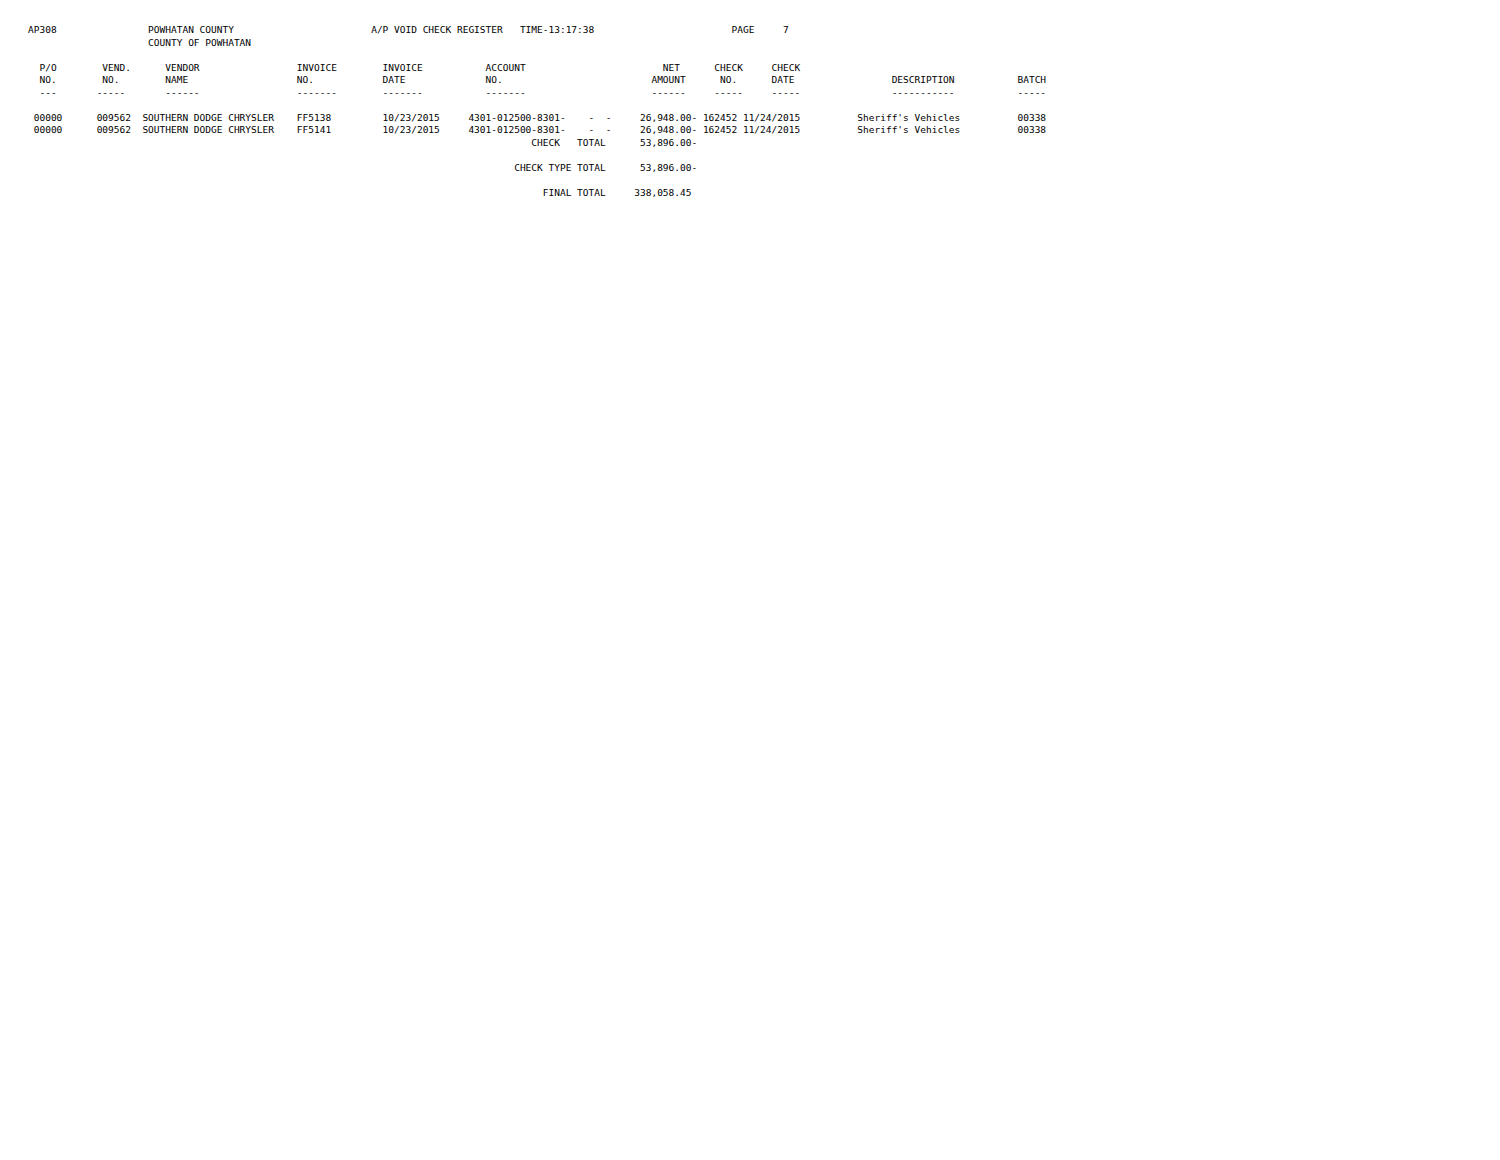AP308                POWHATAN COUNTY                        A/P VOID CHECK REGISTER   TIME-13:17:38                        PAGE     7
                     COUNTY OF POWHATAN

  P/O        VEND.      VENDOR                 INVOICE        INVOICE           ACCOUNT                        NET      CHECK     CHECK                                      
  NO.        NO.        NAME                   NO.            DATE              NO.                          AMOUNT      NO.      DATE                 DESCRIPTION           BATCH
  ---       -----       ------                 -------        -------           -------                      ------     -----     -----                -----------           -----

 00000      009562  SOUTHERN DODGE CHRYSLER    FF5138         10/23/2015     4301-012500-8301-    -  -     26,948.00- 162452 11/24/2015          Sheriff's Vehicles          00338
 00000      009562  SOUTHERN DODGE CHRYSLER    FF5141         10/23/2015     4301-012500-8301-    -  -     26,948.00- 162452 11/24/2015          Sheriff's Vehicles          00338
                                                                                        CHECK   TOTAL      53,896.00-

                                                                                     CHECK TYPE TOTAL      53,896.00-

                                                                                          FINAL TOTAL     338,058.45